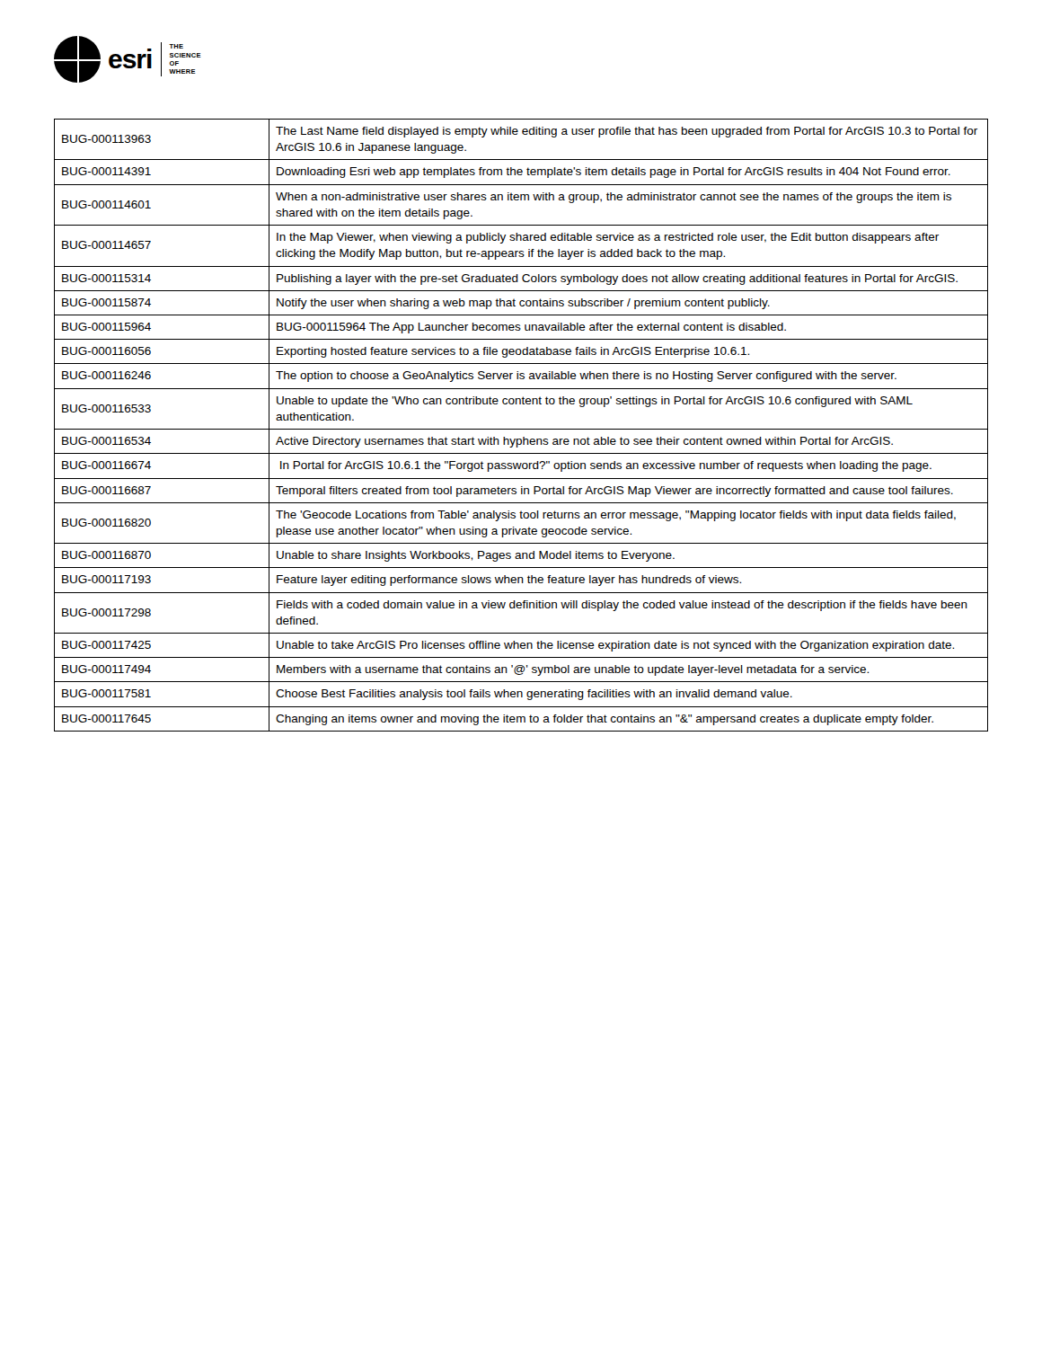esri The
Science
Of
Where
| BUG-000113963 | The Last Name field displayed is empty while editing a user profile that has been upgraded from Portal for ArcGIS 10.3 to Portal for ArcGIS 10.6 in Japanese language. |
| BUG-000114391 | Downloading Esri web app templates from the template's item details page in Portal for ArcGIS results in 404 Not Found error. |
| BUG-000114601 | When a non-administrative user shares an item with a group, the administrator cannot see the names of the groups the item is shared with on the item details page. |
| BUG-000114657 | In the Map Viewer, when viewing a publicly shared editable service as a restricted role user, the Edit button disappears after clicking the Modify Map button, but re-appears if the layer is added back to the map. |
| BUG-000115314 | Publishing a layer with the pre-set Graduated Colors symbology does not allow creating additional features in Portal for ArcGIS. |
| BUG-000115874 | Notify the user when sharing a web map that contains subscriber / premium content publicly. |
| BUG-000115964 | BUG-000115964 The App Launcher becomes unavailable after the external content is disabled. |
| BUG-000116056 | Exporting hosted feature services to a file geodatabase fails in ArcGIS Enterprise 10.6.1. |
| BUG-000116246 | The option to choose a GeoAnalytics Server is available when there is no Hosting Server configured with the server. |
| BUG-000116533 | Unable to update the 'Who can contribute content to the group' settings in Portal for ArcGIS 10.6 configured with SAML authentication. |
| BUG-000116534 | Active Directory usernames that start with hyphens are not able to see their content owned within Portal for ArcGIS. |
| BUG-000116674 | In Portal for ArcGIS 10.6.1 the "Forgot password?" option sends an excessive number of requests when loading the page. |
| BUG-000116687 | Temporal filters created from tool parameters in Portal for ArcGIS Map Viewer are incorrectly formatted and cause tool failures. |
| BUG-000116820 | The 'Geocode Locations from Table' analysis tool returns an error message, "Mapping locator fields with input data fields failed, please use another locator" when using a private geocode service. |
| BUG-000116870 | Unable to share Insights Workbooks, Pages and Model items to Everyone. |
| BUG-000117193 | Feature layer editing performance slows when the feature layer has hundreds of views. |
| BUG-000117298 | Fields with a coded domain value in a view definition will display the coded value instead of the description if the fields have been defined. |
| BUG-000117425 | Unable to take ArcGIS Pro licenses offline when the license expiration date is not synced with the Organization expiration date. |
| BUG-000117494 | Members with a username that contains an '@' symbol are unable to update layer-level metadata for a service. |
| BUG-000117581 | Choose Best Facilities analysis tool fails when generating facilities with an invalid demand value. |
| BUG-000117645 | Changing an items owner and moving the item to a folder that contains an "&" ampersand creates a duplicate empty folder. |